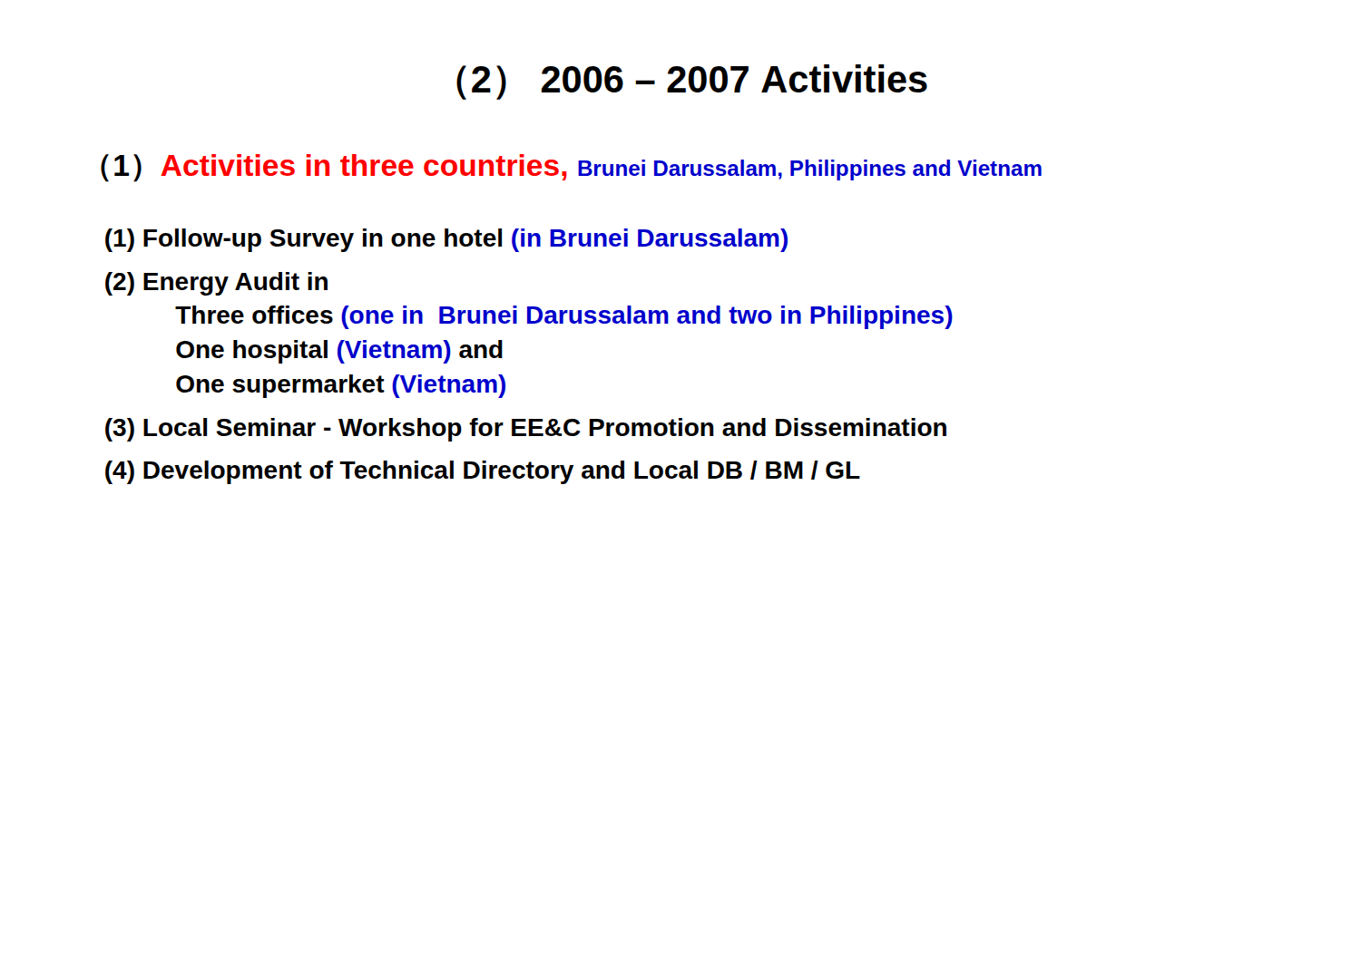（2） 2006 – 2007 Activities
（1）Activities in three countries, Brunei Darussalam, Philippines and Vietnam
(1) Follow-up Survey in one hotel (in Brunei Darussalam)
(2) Energy Audit in Three offices (one in Brunei Darussalam and two in Philippines) One hospital (Vietnam) and One supermarket (Vietnam)
(3) Local Seminar - Workshop for EE&C Promotion and Dissemination
(4) Development of Technical Directory and Local DB / BM / GL